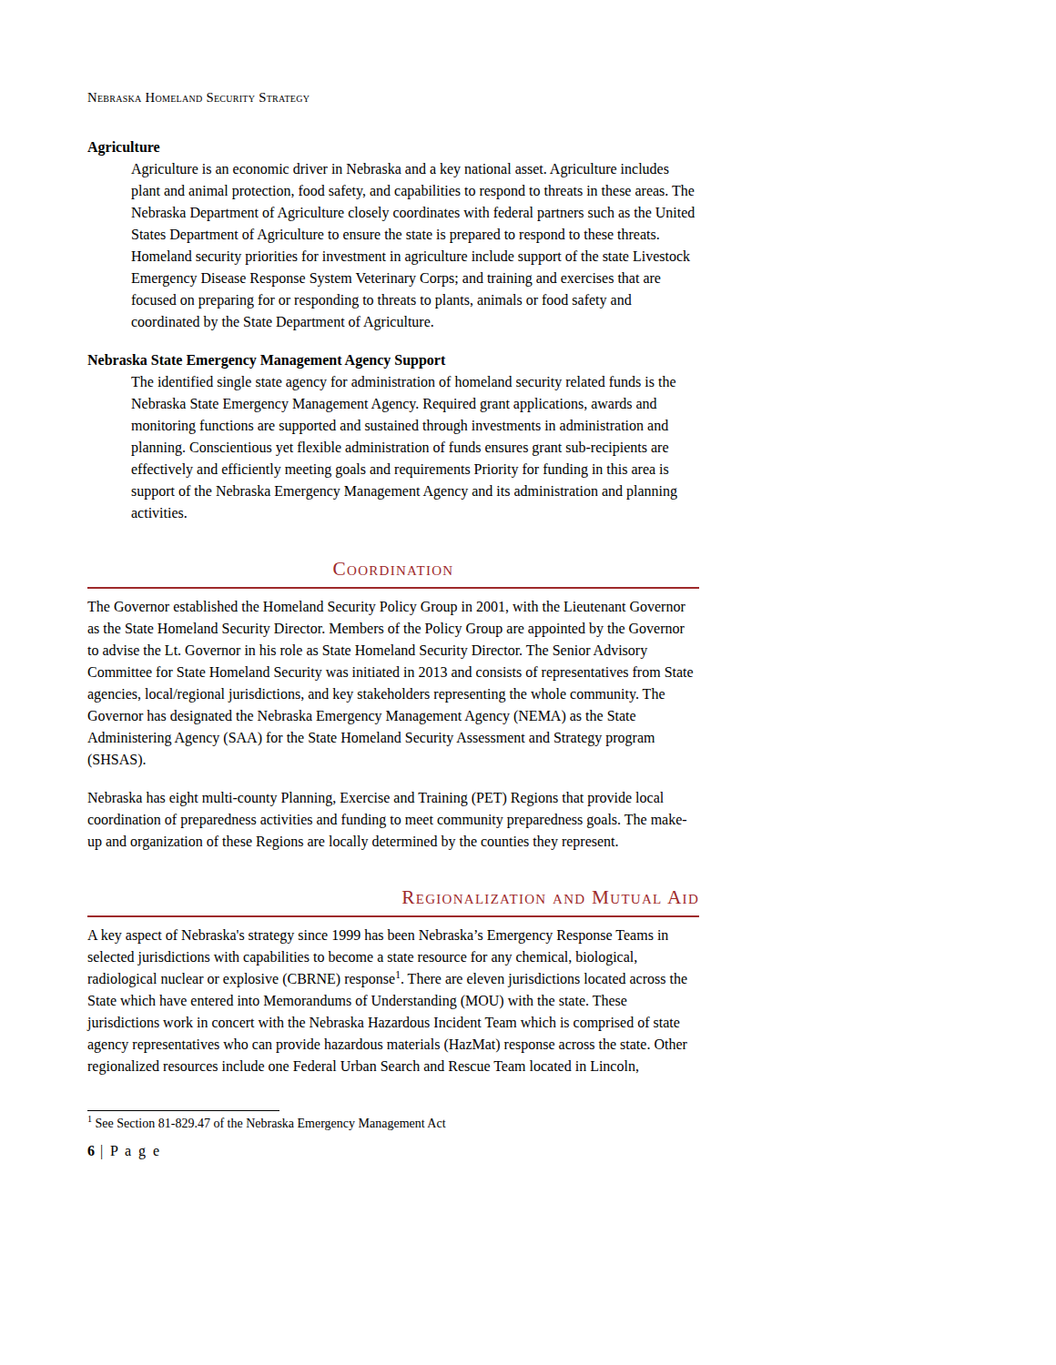Nebraska Homeland Security Strategy
Agriculture
Agriculture is an economic driver in Nebraska and a key national asset. Agriculture includes plant and animal protection, food safety, and capabilities to respond to threats in these areas. The Nebraska Department of Agriculture closely coordinates with federal partners such as the United States Department of Agriculture to ensure the state is prepared to respond to these threats. Homeland security priorities for investment in agriculture include support of the state Livestock Emergency Disease Response System Veterinary Corps; and training and exercises that are focused on preparing for or responding to threats to plants, animals or food safety and coordinated by the State Department of Agriculture.
Nebraska State Emergency Management Agency Support
The identified single state agency for administration of homeland security related funds is the Nebraska State Emergency Management Agency. Required grant applications, awards and monitoring functions are supported and sustained through investments in administration and planning. Conscientious yet flexible administration of funds ensures grant sub-recipients are effectively and efficiently meeting goals and requirements Priority for funding in this area is support of the Nebraska Emergency Management Agency and its administration and planning activities.
Coordination
The Governor established the Homeland Security Policy Group in 2001, with the Lieutenant Governor as the State Homeland Security Director. Members of the Policy Group are appointed by the Governor to advise the Lt. Governor in his role as State Homeland Security Director. The Senior Advisory Committee for State Homeland Security was initiated in 2013 and consists of representatives from State agencies, local/regional jurisdictions, and key stakeholders representing the whole community. The Governor has designated the Nebraska Emergency Management Agency (NEMA) as the State Administering Agency (SAA) for the State Homeland Security Assessment and Strategy program (SHSAS).
Nebraska has eight multi-county Planning, Exercise and Training (PET) Regions that provide local coordination of preparedness activities and funding to meet community preparedness goals. The make-up and organization of these Regions are locally determined by the counties they represent.
Regionalization and Mutual Aid
A key aspect of Nebraska's strategy since 1999 has been Nebraska’s Emergency Response Teams in selected jurisdictions with capabilities to become a state resource for any chemical, biological, radiological nuclear or explosive (CBRNE) response1. There are eleven jurisdictions located across the State which have entered into Memorandums of Understanding (MOU) with the state. These jurisdictions work in concert with the Nebraska Hazardous Incident Team which is comprised of state agency representatives who can provide hazardous materials (HazMat) response across the state. Other regionalized resources include one Federal Urban Search and Rescue Team located in Lincoln,
1 See Section 81-829.47 of the Nebraska Emergency Management Act
6 | P a g e